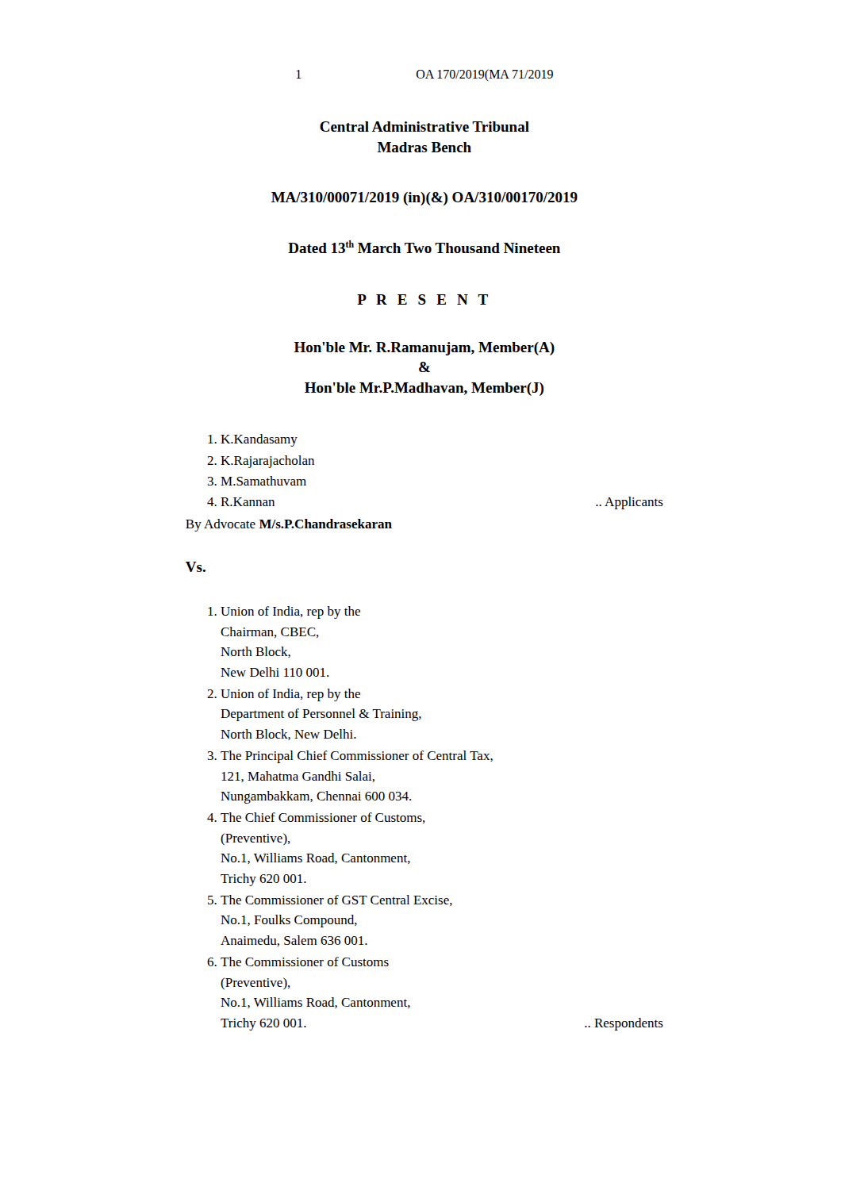1 OA 170/2019(MA 71/2019
Central Administrative Tribunal
Madras Bench
MA/310/00071/2019 (in)(&) OA/310/00170/2019
Dated 13th March Two Thousand Nineteen
P R E S E N T
Hon'ble Mr. R.Ramanujam, Member(A) & Hon'ble Mr.P.Madhavan, Member(J)
K.Kandasamy
K.Rajarajacholan
M.Samathuvam
R.Kannan .. Applicants
By Advocate M/s.P.Chandrasekaran
Vs.
Union of India, rep by the Chairman, CBEC, North Block, New Delhi 110 001.
Union of India, rep by the Department of Personnel & Training, North Block, New Delhi.
The Principal Chief Commissioner of Central Tax, 121, Mahatma Gandhi Salai, Nungambakkam, Chennai 600 034.
The Chief Commissioner of Customs, (Preventive), No.1, Williams Road, Cantonment, Trichy 620 001.
The Commissioner of GST Central Excise, No.1, Foulks Compound, Anaimedu, Salem 636 001.
The Commissioner of Customs (Preventive), No.1, Williams Road, Cantonment,
Trichy 620 001. .. Respondents